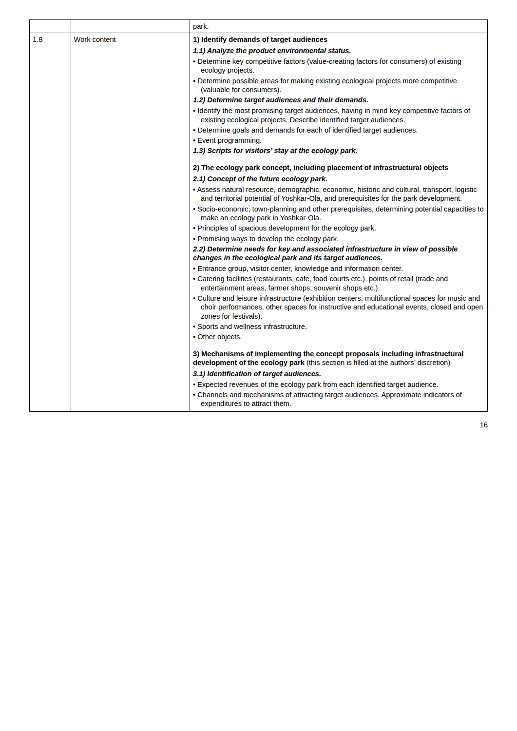| | | park. |
| 1.8 | Work content | 1) Identify demands of target audiences 1.1) Analyze the product environmental status. • Determine key competitive factors (value-creating factors for consumers) of existing ecology projects. • Determine possible areas for making existing ecological projects more competitive (valuable for consumers). 1.2) Determine target audiences and their demands. • Identify the most promising target audiences, having in mind key competitive factors of existing ecological projects. Describe identified target audiences. • Determine goals and demands for each of identified target audiences. • Event programming. 1.3) Scripts for visitors’ stay at the ecology park. 2) The ecology park concept, including placement of infrastructural objects 2.1) Concept of the future ecology park. • Assess natural resource, demographic, economic, historic and cultural, transport, logistic and territorial potential of Yoshkar-Ola, and prerequisites for the park development. • Socio-economic, town-planning and other prerequisites, determining potential capacities to make an ecology park in Yoshkar-Ola. • Principles of spacious development for the ecology park. • Promising ways to develop the ecology park. 2.2) Determine needs for key and associated infrastructure in view of possible changes in the ecological park and its target audiences. • Entrance group, visitor center, knowledge and information center. • Catering facilities (restaurants, cafe, food-courts etc.), points of retail (trade and entertainment areas, farmer shops, souvenir shops etc.). • Culture and leisure infrastructure (exhibition centers, multifunctional spaces for music and choir performances, other spaces for instructive and educational events, closed and open zones for festivals). • Sports and wellness infrastructure. • Other objects. 3) Mechanisms of implementing the concept proposals including infrastructural development of the ecology park (this section is filled at the authors’ discretion) 3.1) Identification of target audiences. • Expected revenues of the ecology park from each identified target audience. • Channels and mechanisms of attracting target audiences. Approximate indicators of expenditures to attract them. |
16